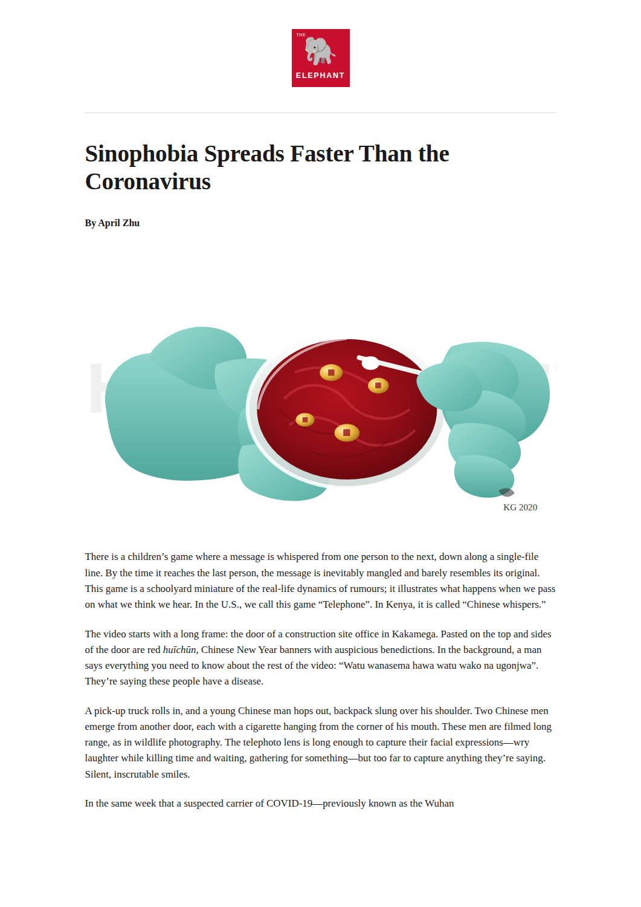THE 🐘 ELEPHANT
Sinophobia Spreads Faster Than the Coronavirus
By April Zhu
THE ELEPHANT
KG 2020
There is a children’s game where a message is whispered from one person to the next, down along a single-file line. By the time it reaches the last person, the message is inevitably mangled and barely resembles its original. This game is a schoolyard miniature of the real-life dynamics of rumours; it illustrates what happens when we pass on what we think we hear. In the U.S., we call this game “Telephone”. In Kenya, it is called “Chinese whispers.”
The video starts with a long frame: the door of a construction site office in Kakamega. Pasted on the top and sides of the door are red huīchūn, Chinese New Year banners with auspicious benedictions. In the background, a man says everything you need to know about the rest of the video: “Watu wanasema hawa watu wako na ugonjwa”. They’re saying these people have a disease.
A pick-up truck rolls in, and a young Chinese man hops out, backpack slung over his shoulder. Two Chinese men emerge from another door, each with a cigarette hanging from the corner of his mouth. These men are filmed long range, as in wildlife photography. The telephoto lens is long enough to capture their facial expressions—wry laughter while killing time and waiting, gathering for something—but too far to capture anything they’re saying. Silent, inscrutable smiles.
In the same week that a suspected carrier of COVID-19—previously known as the Wuhan